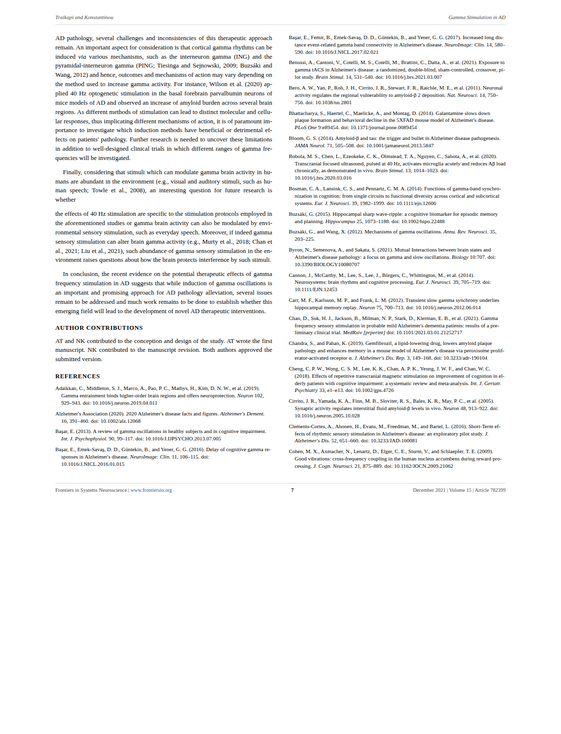Traikapi and Konstantinou
Gamma Stimulation in AD
AD pathology, several challenges and inconsistencies of this therapeutic approach remain. An important aspect for consideration is that cortical gamma rhythms can be induced via various mechanisms, such as the interneuron gamma (ING) and the pyramidal-interneuron gamma (PING; Tiesinga and Sejnowski, 2009; Buzsáki and Wang, 2012) and hence, outcomes and mechanisms of action may vary depending on the method used to increase gamma activity. For instance, Wilson et al. (2020) applied 40 Hz optogenetic stimulation in the basal forebrain parvalbumin neurons of mice models of AD and observed an increase of amyloid burden across several brain regions. As different methods of stimulation can lead to distinct molecular and cellular responses, thus implicating different mechanisms of action, it is of paramount importance to investigate which induction methods have beneficial or detrimental effects on patients' pathology. Further research is needed to uncover these limitations in addition to well-designed clinical trials in which different ranges of gamma frequencies will be investigated.
Finally, considering that stimuli which can modulate gamma brain activity in humans are abundant in the environment (e.g., visual and auditory stimuli, such as human speech; Towle et al., 2008), an interesting question for future research is whether
the effects of 40 Hz stimulation are specific to the stimulation protocols employed in the aforementioned studies or gamma brain activity can also be modulated by environmental sensory stimulation, such as everyday speech. Moreover, if indeed gamma sensory stimulation can alter brain gamma activity (e.g., Murty et al., 2018; Chan et al., 2021; Liu et al., 2021), such abundance of gamma sensory stimulation in the environment raises questions about how the brain protects interference by such stimuli.
In conclusion, the recent evidence on the potential therapeutic effects of gamma frequency stimulation in AD suggests that while induction of gamma oscillations is an important and promising approach for AD pathology alleviation, several issues remain to be addressed and much work remains to be done to establish whether this emerging field will lead to the development of novel AD therapeutic interventions.
Author Contributions
AT and NK contributed to the conception and design of the study. AT wrote the first manuscript. NK contributed to the manuscript revision. Both authors approved the submitted version.
References
Adaikkan, C., Middleton, S. J., Marco, A., Pao, P. C., Mathys, H., Kim, D. N. W., et al. (2019). Gamma entrainment binds higher-order brain regions and offers neuroprotection. Neuron 102, 929–943. doi: 10.1016/j.neuron.2019.04.011
Alzheimer's Association (2020). 2020 Alzheimer's disease facts and figures. Alzheimer's Dement. 16, 391–460. doi: 10.1002/alz.12068
Başar, E. (2013). A review of gamma oscillations in healthy subjects and in cognitive impairment. Int. J. Psychophysiol. 90, 99–117. doi: 10.1016/J.IJPSYCHO.2013.07.005
Başar, E., Emek-Savaş, D. D., Güntekin, B., and Yener, G. G. (2016). Delay of cognitive gamma responses in Alzheimer's disease. NeuroImage: Clin. 11, 106–115. doi: 10.1016/J.NICL.2016.01.015
Başar, E., Femir, B., Emek-Savaş, D. D., Güntekin, B., and Yener, G. G. (2017). Increased long distance event-related gamma band connectivity in Alzheimer's disease. NeuroImage: Clin. 14, 580–590. doi: 10.1016/J.NICL.2017.02.021
Benussi, A., Cantoni, V., Cotelli, M. S., Cotelli, M., Brattini, C., Datta, A., et al. (2021). Exposure to gamma tACS in Alzheimer's disease: a randomized, double-blind, sham-controlled, crossover, pilot study. Brain Stimul. 14, 531–540. doi: 10.1016/j.brs.2021.03.007
Bero, A. W., Yan, P., Roh, J. H., Cirrito, J. R., Stewart, F. R., Raichle, M. E., et al. (2011). Neuronal activity regulates the regional vulnerability to amyloid-β 2 deposition. Nat. Neurosci. 14, 750–756. doi: 10.1038/nn.2801
Bhattacharya, S., Haertel, C., Maelicke, A., and Montag, D. (2014). Galantamine slows down plaque formation and behavioral decline in the 5XFAD mouse model of Alzheimer's disease. PLoS One 9:e89454. doi: 10.1371/journal.pone.0089454
Bloom, G. S. (2014). Amyloid-β and tau: the trigger and bullet in Alzheimer disease pathogenesis. JAMA Neurol. 71, 505–508. doi: 10.1001/jamaneurol.2013.5847
Bobola, M. S., Chen, L., Ezeokeke, C. K., Olmstead, T. A., Nguyen, C., Sahota, A., et al. (2020). Transcranial focused ultrasound, pulsed at 40 Hz, activates microglia acutely and reduces Aβ load chronically, as demonstrated in vivo. Brain Stimul. 13, 1014–1023. doi: 10.1016/j.brs.2020.03.016
Bosman, C. A., Lansink, C. S., and Pennartz, C. M. A. (2014). Functions of gamma-band synchronization in cognition: from single circuits to functional diversity across cortical and subcortical systems. Eur. J. Neurosci. 39, 1982–1999. doi: 10.1111/ejn.12606
Buzsáki, G. (2015). Hippocampal sharp wave-ripple: a cognitive biomarker for episodic memory and planning. Hippocampus 25, 1073–1188. doi: 10.1002/hipo.22488
Buzsáki, G., and Wang, X. (2012). Mechanisms of gamma oscillations. Annu. Rev. Neurosci. 35, 203–225.
Byron, N., Semenova, A., and Sakata, S. (2021). Mutual Interactions between brain states and Alzheimer's disease pathology: a focus on gamma and slow oscillations. Biology 10:707. doi: 10.3390/BIOLOGY10080707
Cannon, J., McCarthy, M., Lee, S., Lee, J., Börgers, C., Whittington, M., et al. (2014). Neurosystems: brain rhythms and cognitive processing. Eur. J. Neurosci. 39, 705–719. doi: 10.1111/EJN.12453
Carr, M. F., Karlsson, M. P., and Frank, L. M. (2012). Transient slow gamma synchrony underlies hippocampal memory replay. Neuron 75, 700–713. doi: 10.1016/j.neuron.2012.06.014
Chan, D., Suk, H. J., Jackson, B., Milman, N. P., Stark, D., Klerman, E. B., et al. (2021). Gamma frequency sensory stimulation in probable mild Alzheimer's dementia patients: results of a preliminary clinical trial. MedRxiv [prperint] doi: 10.1101/2021.03.01.21252717
Chandra, S., and Pahan, K. (2019). Gemfibrozil, a lipid-lowering drug, lowers amyloid plaque pathology and enhances memory in a mouse model of Alzheimer's disease via peroxisome proliferator-activated receptor α. J. Alzheimer's Dis. Rep. 3, 149–168. doi: 10.3233/adr-190104
Cheng, C. P. W., Wong, C. S. M., Lee, K. K., Chan, A. P. K., Yeung, J. W. F., and Chan, W. C. (2018). Effects of repetitive transcranial magnetic stimulation on improvement of cognition in elderly patients with cognitive impairment: a systematic review and meta-analysis. Int. J. Geriatr. Psychiatry 33, e1–e13. doi: 10.1002/gps.4726
Cirrito, J. R., Yamada, K. A., Finn, M. B., Sloviter, R. S., Bales, K. R., May, P. C., et al. (2005). Synaptic activity regulates interstitial fluid amyloid-β levels in vivo. Neuron 48, 913–922. doi: 10.1016/j.neuron.2005.10.028
Clements-Cortes, A., Ahonen, H., Evans, M., Freedman, M., and Bartel, L. (2016). Short-Term effects of rhythmic sensory stimulation in Alzheimer's disease: an exploratory pilot study. J. Alzheimer's Dis. 52, 651–660. doi: 10.3233/JAD-160081
Cohen, M. X., Axmacher, N., Lenartz, D., Elger, C. E., Sturm, V., and Schlaepfer, T. E. (2009). Good vibrations: cross-frequency coupling in the human nucleus accumbens during reward processing. J. Cogn. Neurosci. 21, 875–889. doi: 10.1162/JOCN.2009.21062
Frontiers in Systems Neuroscience | www.frontiersin.org
7
December 2021 | Volume 15 | Article 782399